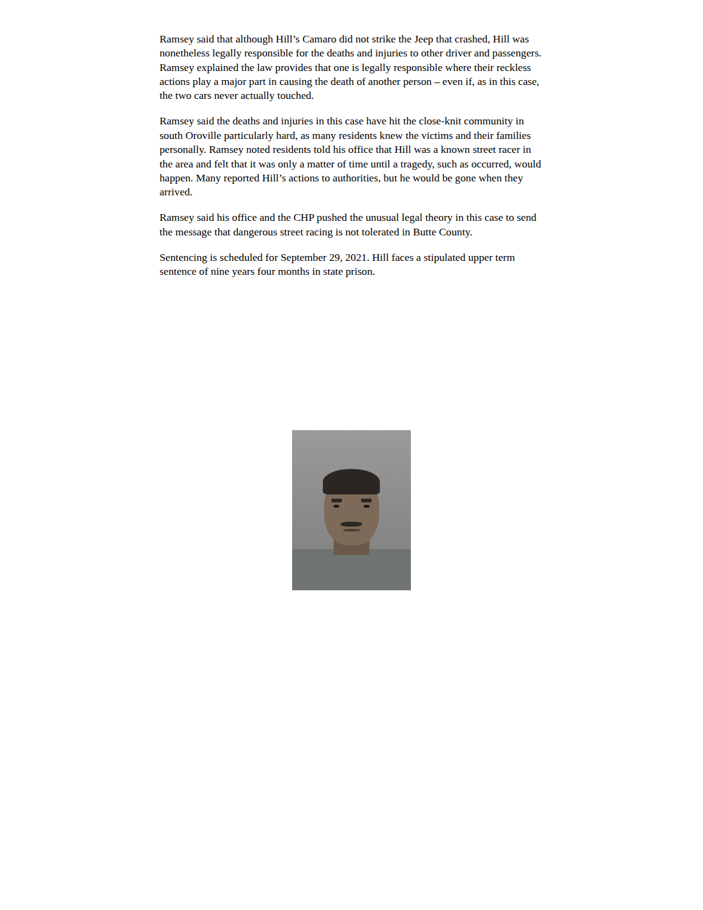Ramsey said that although Hill’s Camaro did not strike the Jeep that crashed, Hill was nonetheless legally responsible for the deaths and injuries to other driver and passengers. Ramsey explained the law provides that one is legally responsible where their reckless actions play a major part in causing the death of another person – even if, as in this case, the two cars never actually touched.
Ramsey said the deaths and injuries in this case have hit the close-knit community in south Oroville particularly hard, as many residents knew the victims and their families personally. Ramsey noted residents told his office that Hill was a known street racer in the area and felt that it was only a matter of time until a tragedy, such as occurred, would happen. Many reported Hill’s actions to authorities, but he would be gone when they arrived.
Ramsey said his office and the CHP pushed the unusual legal theory in this case to send the message that dangerous street racing is not tolerated in Butte County.
Sentencing is scheduled for September 29, 2021. Hill faces a stipulated upper term sentence of nine years four months in state prison.